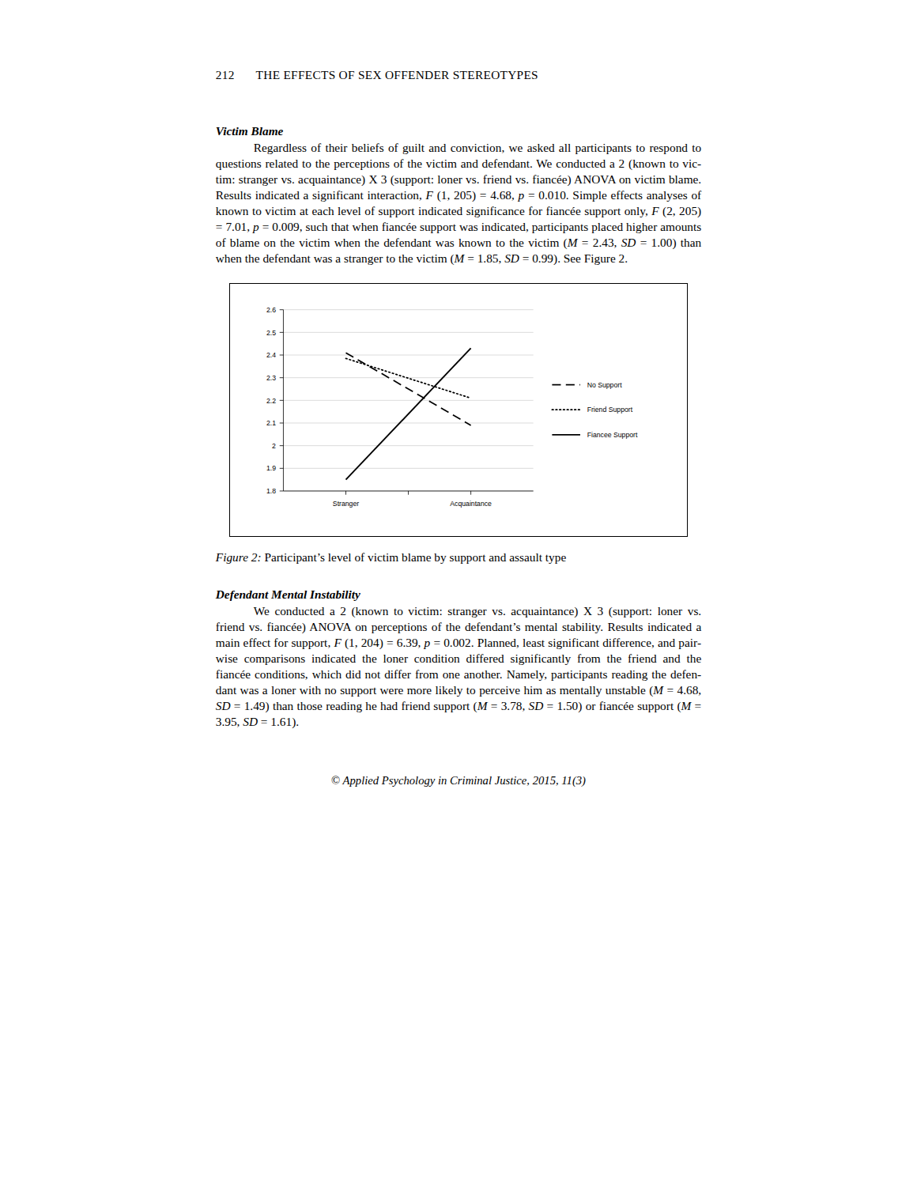212 THE EFFECTS OF SEX OFFENDER STEREOTYPES
Victim Blame
Regardless of their beliefs of guilt and conviction, we asked all participants to respond to questions related to the perceptions of the victim and defendant. We conducted a 2 (known to victim: stranger vs. acquaintance) X 3 (support: loner vs. friend vs. fiancée) ANOVA on victim blame. Results indicated a significant interaction, F (1, 205) = 4.68, p = 0.010. Simple effects analyses of known to victim at each level of support indicated significance for fiancée support only, F (2, 205) = 7.01, p = 0.009, such that when fiancée support was indicated, participants placed higher amounts of blame on the victim when the defendant was known to the victim (M = 2.43, SD = 1.00) than when the defendant was a stranger to the victim (M = 1.85, SD = 0.99). See Figure 2.
1.8 1.9 2 2.1 2.2 2.3 2.4 2.5 2.6 Stranger Acquaintance No Support Friend Support Fiancee Support
Figure 2: Participant’s level of victim blame by support and assault type
Defendant Mental Instability
We conducted a 2 (known to victim: stranger vs. acquaintance) X 3 (support: loner vs. friend vs. fiancée) ANOVA on perceptions of the defendant’s mental stability. Results indicated a main effect for support, F (1, 204) = 6.39, p = 0.002. Planned, least significant difference, and pairwise comparisons indicated the loner condition differed significantly from the friend and the fiancée conditions, which did not differ from one another. Namely, participants reading the defendant was a loner with no support were more likely to perceive him as mentally unstable (M = 4.68, SD = 1.49) than those reading he had friend support (M = 3.78, SD = 1.50) or fiancée support (M = 3.95, SD = 1.61).
© Applied Psychology in Criminal Justice, 2015, 11(3)